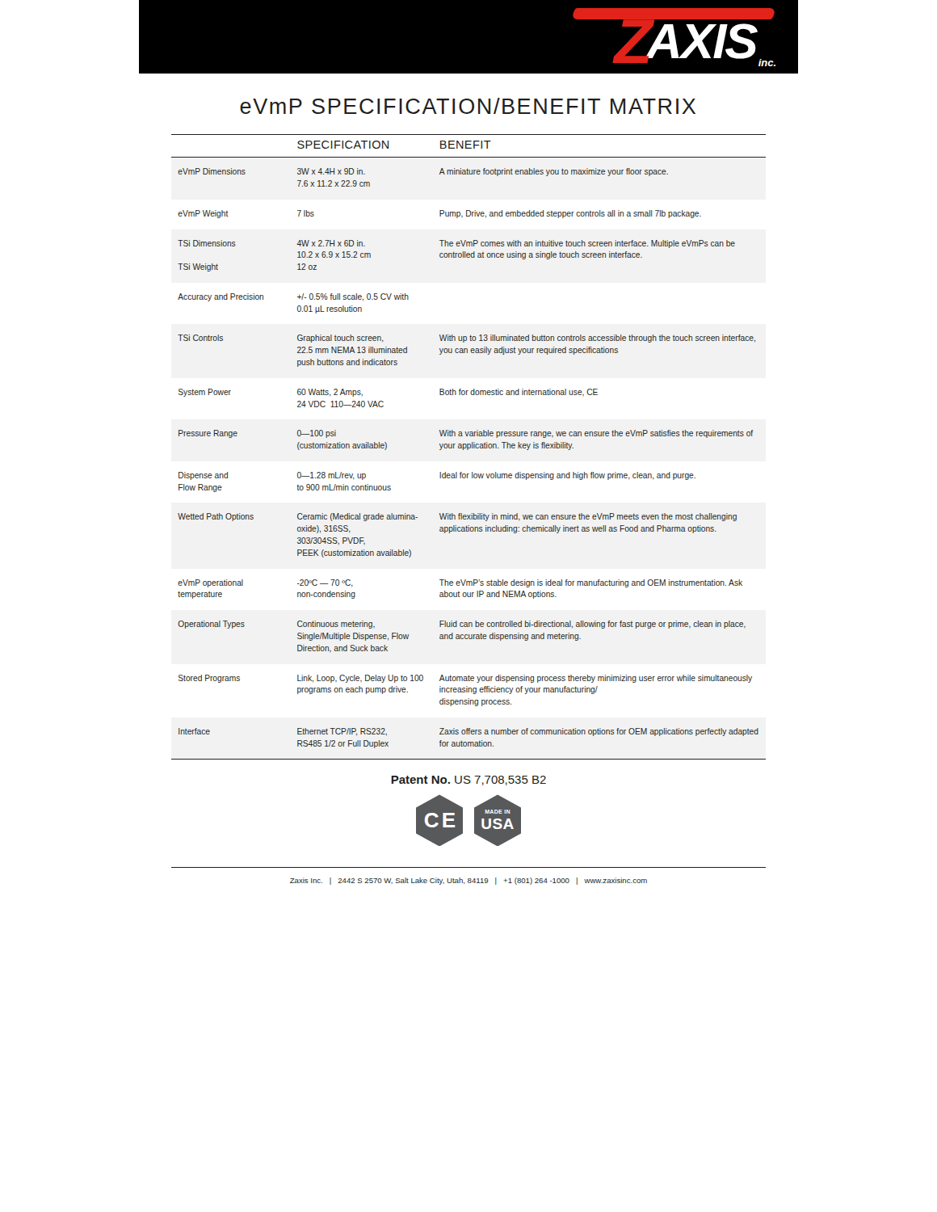ZAXISinc.
eVmP SPECIFICATION/BENEFIT MATRIX
| | SPECIFICATION | BENEFIT |
| --- | --- | --- |
| eVmP Dimensions | 3W x 4.4H x 9D in. 7.6 x 11.2 x 22.9 cm | A miniature footprint enables you to maximize your floor space. |
| eVmP Weight | 7 lbs | Pump, Drive, and embedded stepper controls all in a small 7lb package. |
| TSi Dimensions TSi Weight | 4W x 2.7H x 6D in. 10.2 x 6.9 x 15.2 cm 12 oz | The eVmP comes with an intuitive touch screen interface. Multiple eVmPs can be controlled at once using a single touch screen interface. |
| Accuracy and Precision | +/- 0.5% full scale, 0.5 CV with 0.01 µL resolution | |
| TSi Controls | Graphical touch screen, 22.5 mm NEMA 13 illuminated push buttons and indicators | With up to 13 illuminated button controls accessible through the touch screen interface, you can easily adjust your required specifications |
| System Power | 60 Watts, 2 Amps, 24 VDC 110—240 VAC | Both for domestic and international use, CE |
| Pressure Range | 0—100 psi (customization available) | With a variable pressure range, we can ensure the eVmP satisfies the requirements of your application. The key is flexibility. |
| Dispense and Flow Range | 0—1.28 mL/rev, up to 900 mL/min continuous | Ideal for low volume dispensing and high flow prime, clean, and purge. |
| Wetted Path Options | Ceramic (Medical grade alumina-oxide), 316SS, 303/304SS, PVDF, PEEK (customization available) | With flexibility in mind, we can ensure the eVmP meets even the most challenging applications including: chemically inert as well as Food and Pharma options. |
| eVmP operational temperature | -20ºC — 70 ºC, non-condensing | The eVmP’s stable design is ideal for manufacturing and OEM instrumentation. Ask about our IP and NEMA options. |
| Operational Types | Continuous metering, Single/Multiple Dispense, Flow Direction, and Suck back | Fluid can be controlled bi-directional, allowing for fast purge or prime, clean in place, and accurate dispensing and metering. |
| Stored Programs | Link, Loop, Cycle, Delay Up to 100 programs on each pump drive. | Automate your dispensing process thereby minimizing user error while simultaneously increasing efficiency of your manufacturing/ dispensing process. |
| Interface | Ethernet TCP/IP, RS232, RS485 1/2 or Full Duplex | Zaxis offers a number of communication options for OEM applications perfectly adapted for automation. |
Patent No. US 7,708,535 B2
C E
MADE IN USA
Zaxis Inc.|2442 S 2570 W, Salt Lake City, Utah, 84119|+1 (801) 264 -1000|www.zaxisinc.com